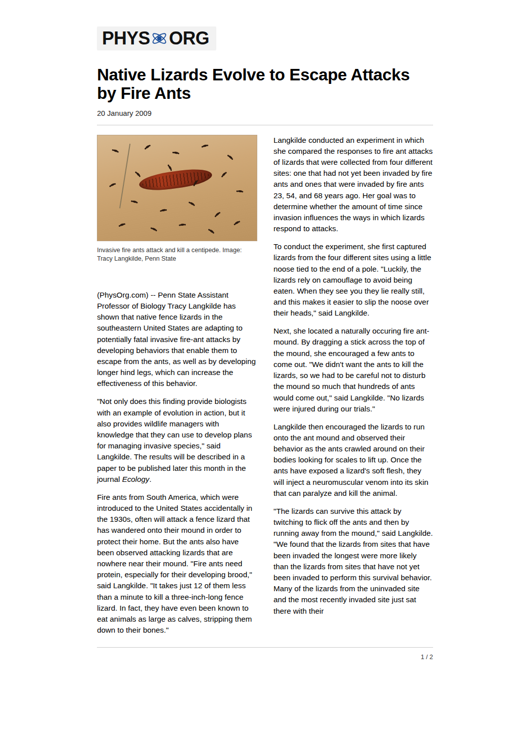PHYS ORG
Native Lizards Evolve to Escape Attacks by Fire Ants
20 January 2009
Invasive fire ants attack and kill a centipede. Image: Tracy Langkilde, Penn State
(PhysOrg.com) -- Penn State Assistant Professor of Biology Tracy Langkilde has shown that native fence lizards in the southeastern United States are adapting to potentially fatal invasive fire-ant attacks by developing behaviors that enable them to escape from the ants, as well as by developing longer hind legs, which can increase the effectiveness of this behavior.
"Not only does this finding provide biologists with an example of evolution in action, but it also provides wildlife managers with knowledge that they can use to develop plans for managing invasive species," said Langkilde. The results will be described in a paper to be published later this month in the journal Ecology.
Fire ants from South America, which were introduced to the United States accidentally in the 1930s, often will attack a fence lizard that has wandered onto their mound in order to protect their home. But the ants also have been observed attacking lizards that are nowhere near their mound. "Fire ants need protein, especially for their developing brood," said Langkilde. "It takes just 12 of them less than a minute to kill a three-inch-long fence lizard. In fact, they have even been known to eat animals as large as calves, stripping them down to their bones."
Langkilde conducted an experiment in which she compared the responses to fire ant attacks of lizards that were collected from four different sites: one that had not yet been invaded by fire ants and ones that were invaded by fire ants 23, 54, and 68 years ago. Her goal was to determine whether the amount of time since invasion influences the ways in which lizards respond to attacks.
To conduct the experiment, she first captured lizards from the four different sites using a little noose tied to the end of a pole. "Luckily, the lizards rely on camouflage to avoid being eaten. When they see you they lie really still, and this makes it easier to slip the noose over their heads," said Langkilde.
Next, she located a naturally occuring fire ant-mound. By dragging a stick across the top of the mound, she encouraged a few ants to come out. "We didn't want the ants to kill the lizards, so we had to be careful not to disturb the mound so much that hundreds of ants would come out," said Langkilde. "No lizards were injured during our trials."
Langkilde then encouraged the lizards to run onto the ant mound and observed their behavior as the ants crawled around on their bodies looking for scales to lift up. Once the ants have exposed a lizard's soft flesh, they will inject a neuromuscular venom into its skin that can paralyze and kill the animal.
"The lizards can survive this attack by twitching to flick off the ants and then by running away from the mound," said Langkilde. "We found that the lizards from sites that have been invaded the longest were more likely than the lizards from sites that have not yet been invaded to perform this survival behavior. Many of the lizards from the uninvaded site and the most recently invaded site just sat there with their
1 / 2